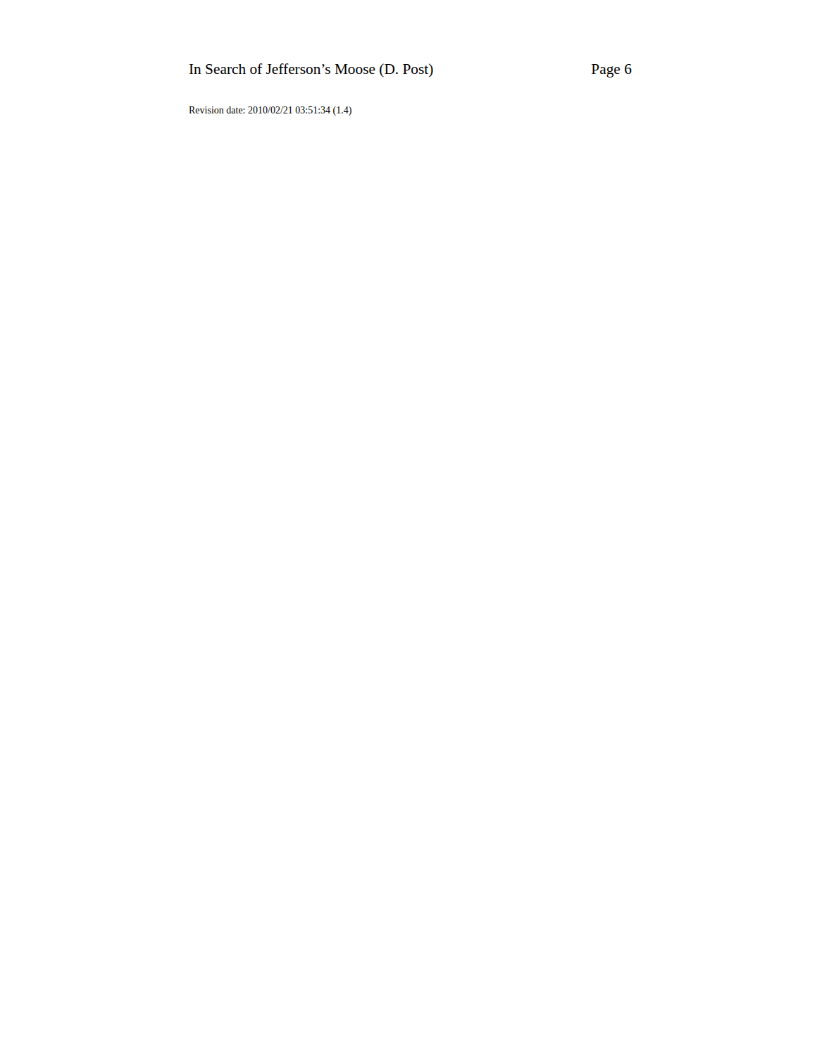In Search of Jefferson’s Moose (D. Post) Page 6
Revision date: 2010/02/21 03:51:34 (1.4)